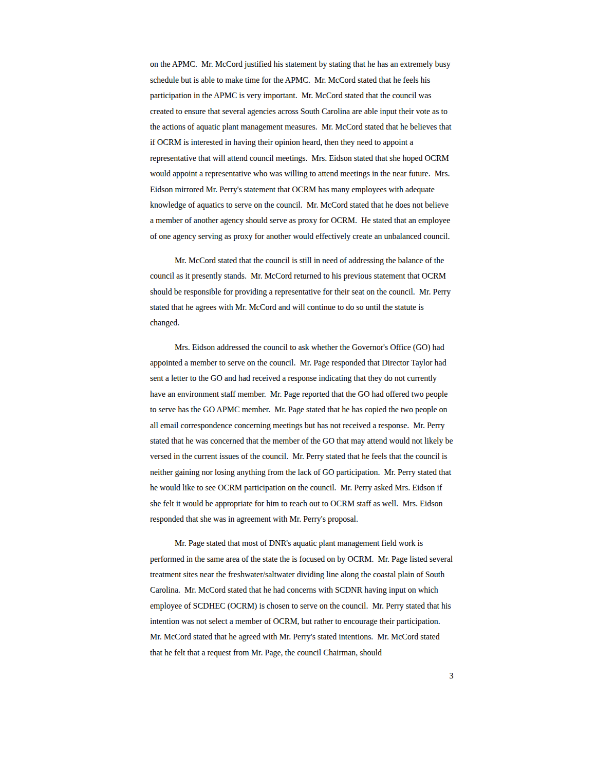on the APMC. Mr. McCord justified his statement by stating that he has an extremely busy schedule but is able to make time for the APMC. Mr. McCord stated that he feels his participation in the APMC is very important. Mr. McCord stated that the council was created to ensure that several agencies across South Carolina are able input their vote as to the actions of aquatic plant management measures. Mr. McCord stated that he believes that if OCRM is interested in having their opinion heard, then they need to appoint a representative that will attend council meetings. Mrs. Eidson stated that she hoped OCRM would appoint a representative who was willing to attend meetings in the near future. Mrs. Eidson mirrored Mr. Perry's statement that OCRM has many employees with adequate knowledge of aquatics to serve on the council. Mr. McCord stated that he does not believe a member of another agency should serve as proxy for OCRM. He stated that an employee of one agency serving as proxy for another would effectively create an unbalanced council.
Mr. McCord stated that the council is still in need of addressing the balance of the council as it presently stands. Mr. McCord returned to his previous statement that OCRM should be responsible for providing a representative for their seat on the council. Mr. Perry stated that he agrees with Mr. McCord and will continue to do so until the statute is changed.
Mrs. Eidson addressed the council to ask whether the Governor's Office (GO) had appointed a member to serve on the council. Mr. Page responded that Director Taylor had sent a letter to the GO and had received a response indicating that they do not currently have an environment staff member. Mr. Page reported that the GO had offered two people to serve has the GO APMC member. Mr. Page stated that he has copied the two people on all email correspondence concerning meetings but has not received a response. Mr. Perry stated that he was concerned that the member of the GO that may attend would not likely be versed in the current issues of the council. Mr. Perry stated that he feels that the council is neither gaining nor losing anything from the lack of GO participation. Mr. Perry stated that he would like to see OCRM participation on the council. Mr. Perry asked Mrs. Eidson if she felt it would be appropriate for him to reach out to OCRM staff as well. Mrs. Eidson responded that she was in agreement with Mr. Perry's proposal.
Mr. Page stated that most of DNR's aquatic plant management field work is performed in the same area of the state the is focused on by OCRM. Mr. Page listed several treatment sites near the freshwater/saltwater dividing line along the coastal plain of South Carolina. Mr. McCord stated that he had concerns with SCDNR having input on which employee of SCDHEC (OCRM) is chosen to serve on the council. Mr. Perry stated that his intention was not select a member of OCRM, but rather to encourage their participation. Mr. McCord stated that he agreed with Mr. Perry's stated intentions. Mr. McCord stated that he felt that a request from Mr. Page, the council Chairman, should
3